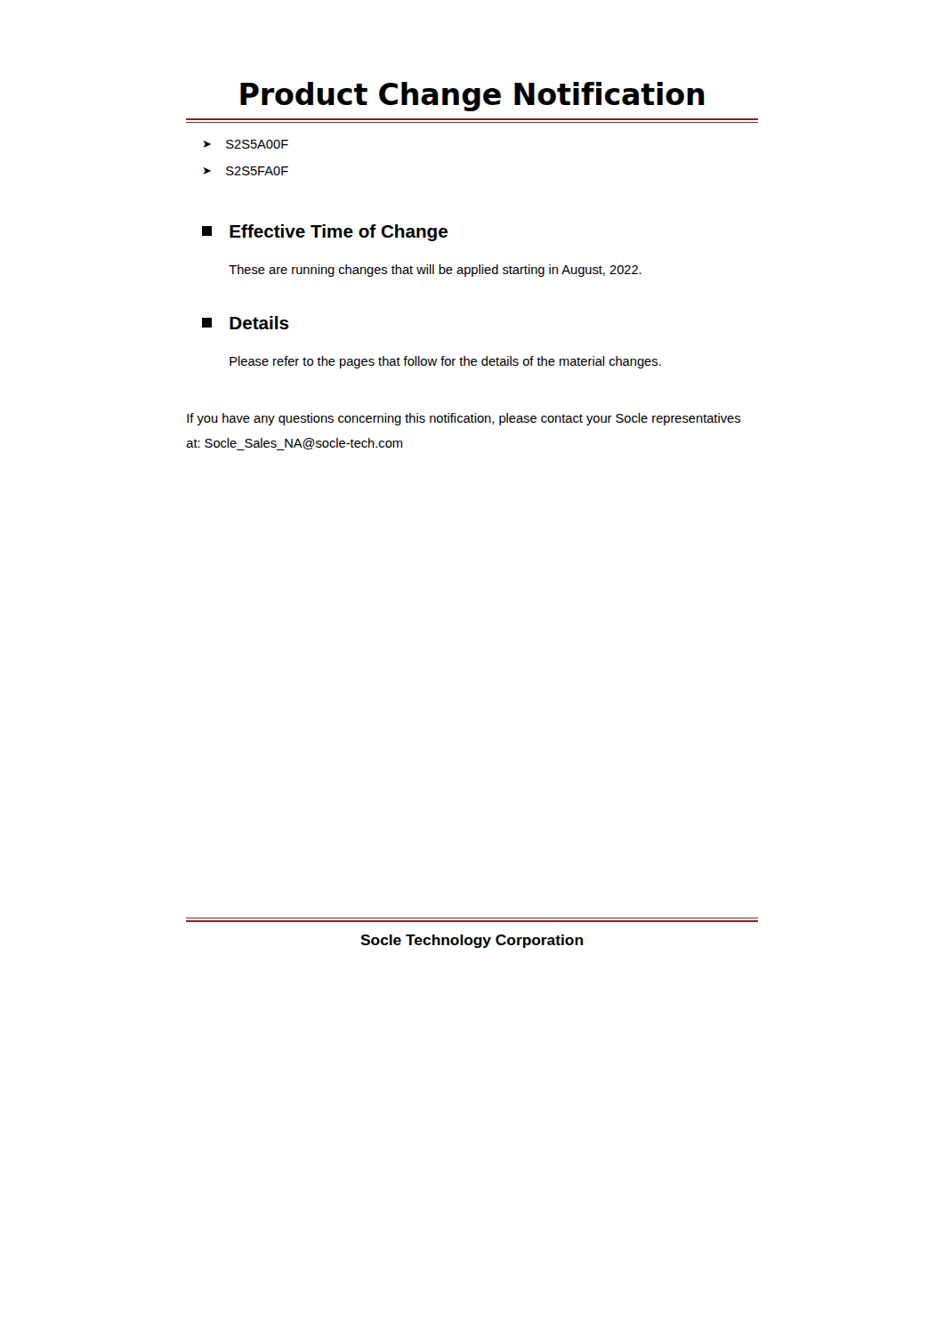Product Change Notification
S2S5A00F
S2S5FA0F
Effective Time of Change
These are running changes that will be applied starting in August, 2022.
Details
Please refer to the pages that follow for the details of the material changes.
If you have any questions concerning this notification, please contact your Socle representatives at: Socle_Sales_NA@socle-tech.com
Socle Technology Corporation